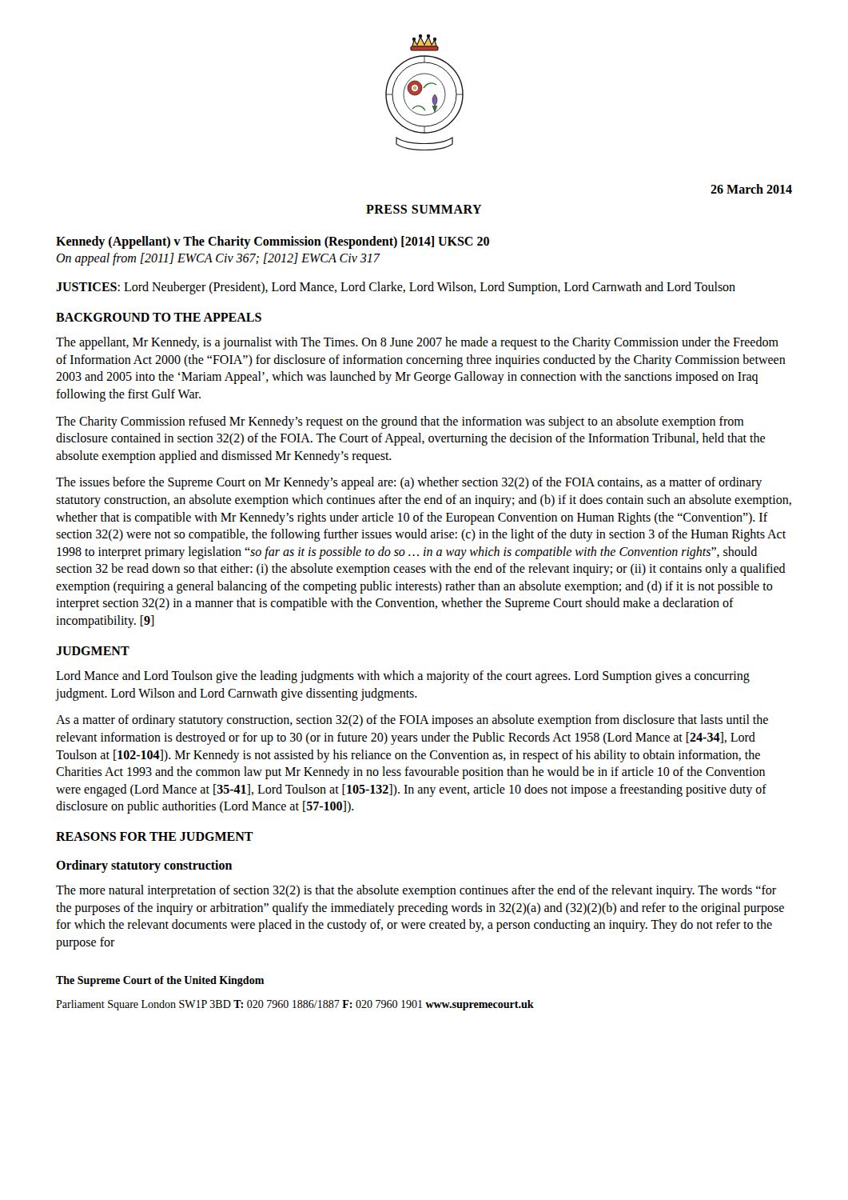26 March 2014
PRESS SUMMARY
Kennedy (Appellant) v The Charity Commission (Respondent) [2014] UKSC 20
On appeal from [2011] EWCA Civ 367; [2012] EWCA Civ 317
JUSTICES: Lord Neuberger (President), Lord Mance, Lord Clarke, Lord Wilson, Lord Sumption, Lord Carnwath and Lord Toulson
BACKGROUND TO THE APPEALS
The appellant, Mr Kennedy, is a journalist with The Times. On 8 June 2007 he made a request to the Charity Commission under the Freedom of Information Act 2000 (the “FOIA”) for disclosure of information concerning three inquiries conducted by the Charity Commission between 2003 and 2005 into the ‘Mariam Appeal’, which was launched by Mr George Galloway in connection with the sanctions imposed on Iraq following the first Gulf War.
The Charity Commission refused Mr Kennedy’s request on the ground that the information was subject to an absolute exemption from disclosure contained in section 32(2) of the FOIA. The Court of Appeal, overturning the decision of the Information Tribunal, held that the absolute exemption applied and dismissed Mr Kennedy’s request.
The issues before the Supreme Court on Mr Kennedy’s appeal are: (a) whether section 32(2) of the FOIA contains, as a matter of ordinary statutory construction, an absolute exemption which continues after the end of an inquiry; and (b) if it does contain such an absolute exemption, whether that is compatible with Mr Kennedy’s rights under article 10 of the European Convention on Human Rights (the “Convention”). If section 32(2) were not so compatible, the following further issues would arise: (c) in the light of the duty in section 3 of the Human Rights Act 1998 to interpret primary legislation “so far as it is possible to do so … in a way which is compatible with the Convention rights”, should section 32 be read down so that either: (i) the absolute exemption ceases with the end of the relevant inquiry; or (ii) it contains only a qualified exemption (requiring a general balancing of the competing public interests) rather than an absolute exemption; and (d) if it is not possible to interpret section 32(2) in a manner that is compatible with the Convention, whether the Supreme Court should make a declaration of incompatibility. [9]
JUDGMENT
Lord Mance and Lord Toulson give the leading judgments with which a majority of the court agrees. Lord Sumption gives a concurring judgment. Lord Wilson and Lord Carnwath give dissenting judgments.
As a matter of ordinary statutory construction, section 32(2) of the FOIA imposes an absolute exemption from disclosure that lasts until the relevant information is destroyed or for up to 30 (or in future 20) years under the Public Records Act 1958 (Lord Mance at [24-34], Lord Toulson at [102-104]). Mr Kennedy is not assisted by his reliance on the Convention as, in respect of his ability to obtain information, the Charities Act 1993 and the common law put Mr Kennedy in no less favourable position than he would be in if article 10 of the Convention were engaged (Lord Mance at [35-41], Lord Toulson at [105-132]). In any event, article 10 does not impose a freestanding positive duty of disclosure on public authorities (Lord Mance at [57-100]).
REASONS FOR THE JUDGMENT
Ordinary statutory construction
The more natural interpretation of section 32(2) is that the absolute exemption continues after the end of the relevant inquiry. The words “for the purposes of the inquiry or arbitration” qualify the immediately preceding words in 32(2)(a) and (32)(2)(b) and refer to the original purpose for which the relevant documents were placed in the custody of, or were created by, a person conducting an inquiry. They do not refer to the purpose for
The Supreme Court of the United Kingdom
Parliament Square London SW1P 3BD T: 020 7960 1886/1887 F: 020 7960 1901 www.supremecourt.uk